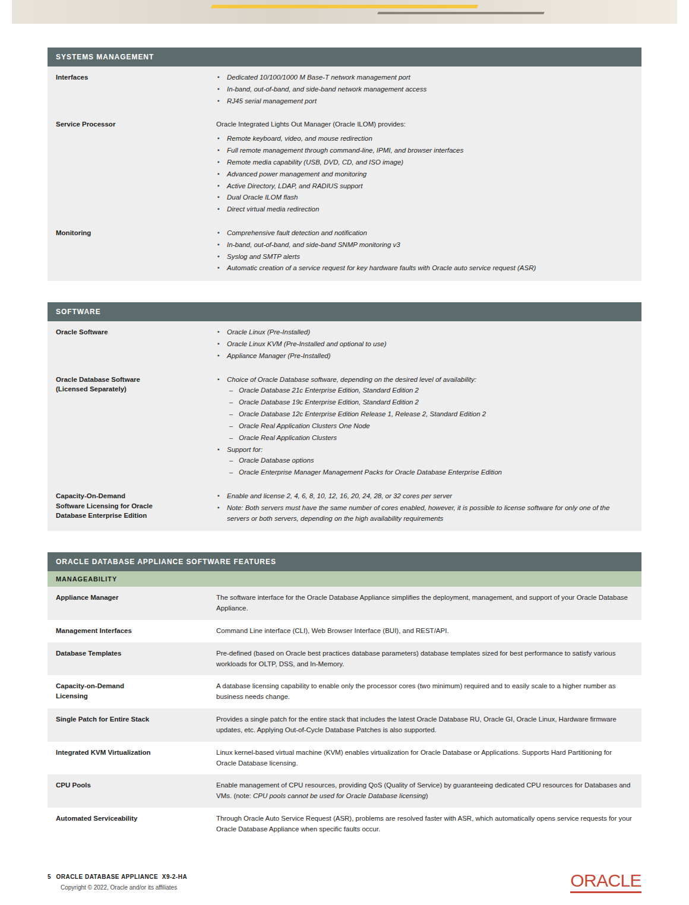| Systems Management |
| --- |
| Interfaces | Dedicated 10/100/1000 M Base-T network management port In-band, out-of-band, and side-band network management access RJ45 serial management port |
| Service Processor | Oracle Integrated Lights Out Manager (Oracle ILOM) provides: Remote keyboard, video, and mouse redirection Full remote management through command-line, IPMI, and browser interfaces Remote media capability (USB, DVD, CD, and ISO image) Advanced power management and monitoring Active Directory, LDAP, and RADIUS support Dual Oracle ILOM flash Direct virtual media redirection |
| Monitoring | Comprehensive fault detection and notification In-band, out-of-band, and side-band SNMP monitoring v3 Syslog and SMTP alerts Automatic creation of a service request for key hardware faults with Oracle auto service request (ASR) |
| Software |
| --- |
| Oracle Software | Oracle Linux (Pre-Installed) Oracle Linux KVM (Pre-Installed and optional to use) Appliance Manager (Pre-Installed) |
| Oracle Database Software (Licensed Separately) | Choice of Oracle Database software, depending on the desired level of availability: Oracle Database 21c Enterprise Edition, Standard Edition 2 Oracle Database 19c Enterprise Edition, Standard Edition 2 Oracle Database 12c Enterprise Edition Release 1, Release 2, Standard Edition 2 Oracle Real Application Clusters One Node Oracle Real Application Clusters Support for: Oracle Database options Oracle Enterprise Manager Management Packs for Oracle Database Enterprise Edition |
| Capacity-On-Demand Software Licensing for Oracle Database Enterprise Edition | Enable and license 2, 4, 6, 8, 10, 12, 16, 20, 24, 28, or 32 cores per server Note: Both servers must have the same number of cores enabled, however, it is possible to license software for only one of the servers or both servers, depending on the high availability requirements |
| Oracle Database Appliance Software Features |
| --- |
| Manageability |
| Appliance Manager | The software interface for the Oracle Database Appliance simplifies the deployment, management, and support of your Oracle Database Appliance. |
| Management Interfaces | Command Line interface (CLI), Web Browser Interface (BUI), and REST/API. |
| Database Templates | Pre-defined (based on Oracle best practices database parameters) database templates sized for best performance to satisfy various workloads for OLTP, DSS, and In-Memory. |
| Capacity-on-Demand Licensing | A database licensing capability to enable only the processor cores (two minimum) required and to easily scale to a higher number as business needs change. |
| Single Patch for Entire Stack | Provides a single patch for the entire stack that includes the latest Oracle Database RU, Oracle GI, Oracle Linux, Hardware firmware updates, etc. Applying Out-of-Cycle Database Patches is also supported. |
| Integrated KVM Virtualization | Linux kernel-based virtual machine (KVM) enables virtualization for Oracle Database or Applications. Supports Hard Partitioning for Oracle Database licensing. |
| CPU Pools | Enable management of CPU resources, providing QoS (Quality of Service) by guaranteeing dedicated CPU resources for Databases and VMs. (note: CPU pools cannot be used for Oracle Database licensing ) |
| Automated Serviceability | Through Oracle Auto Service Request (ASR), problems are resolved faster with ASR, which automatically opens service requests for your Oracle Database Appliance when specific faults occur. |
5 ORACLE DATABASE APPLIANCE X9-2-HA
Copyright © 2022, Oracle and/or its affiliates
ORACLE